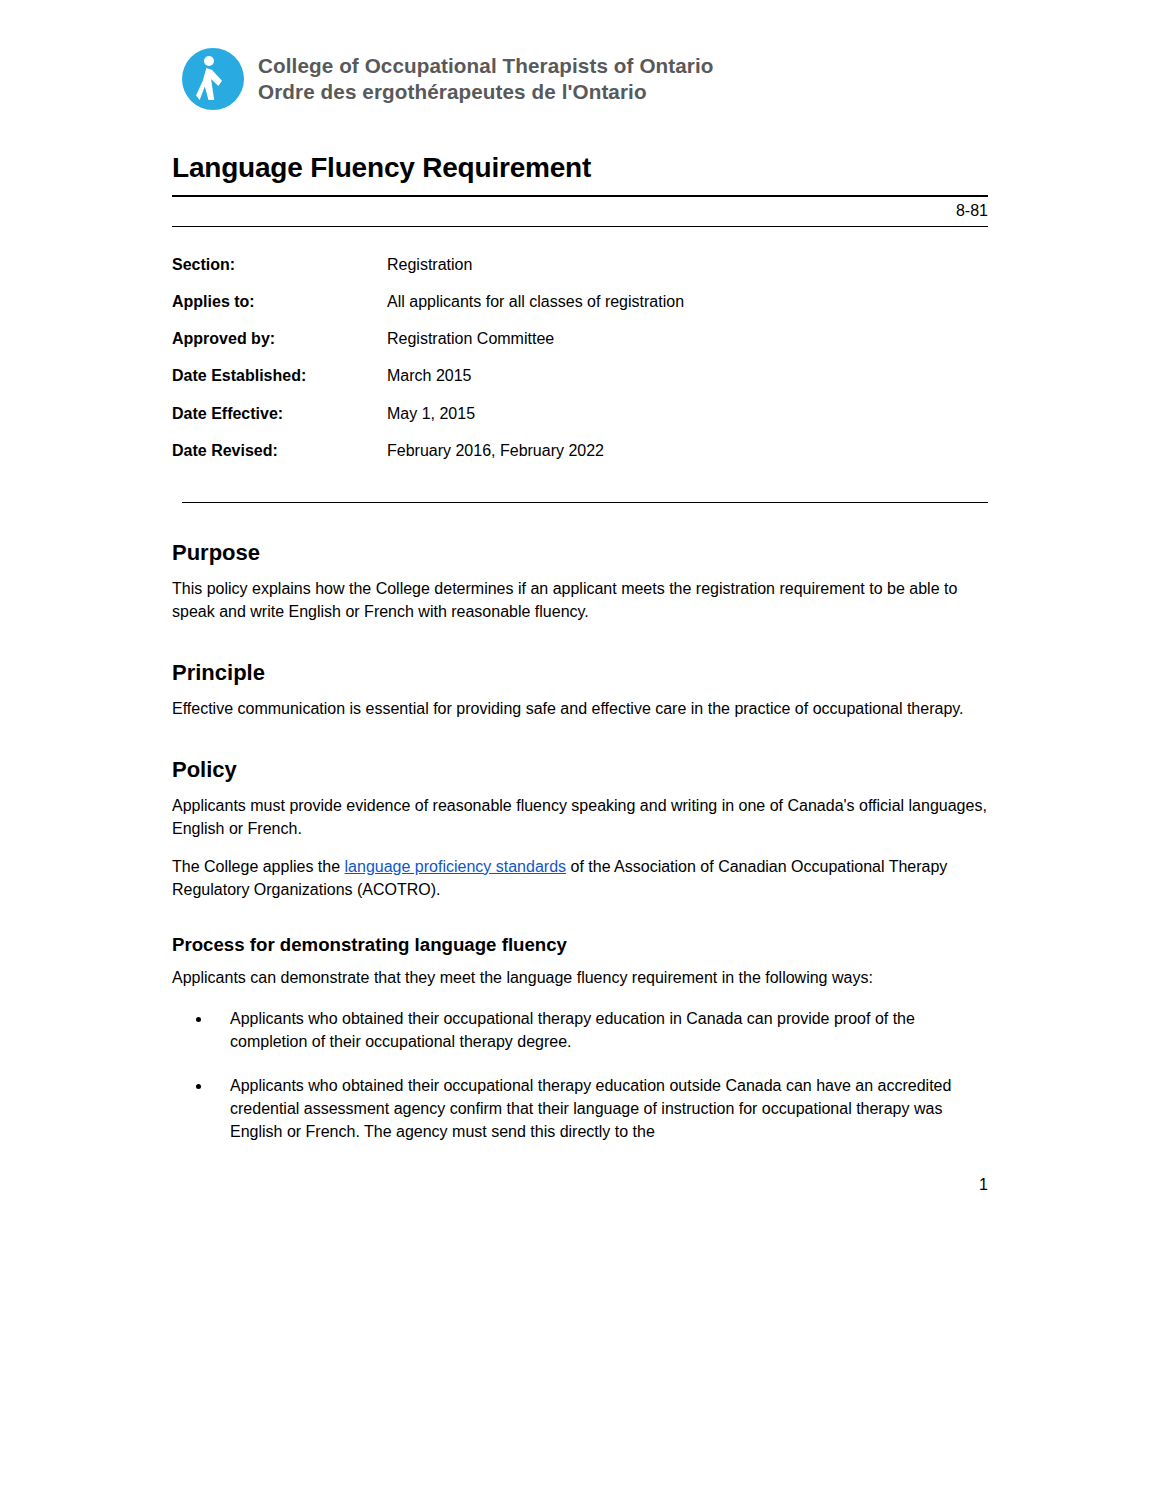College of Occupational Therapists of Ontario
Ordre des ergothérapeutes de l'Ontario
Language Fluency Requirement
8-81
Section:
Registration
Applies to:
All applicants for all classes of registration
Approved by:
Registration Committee
Date Established:
March 2015
Date Effective:
May 1, 2015
Date Revised:
February 2016, February 2022
Purpose
This policy explains how the College determines if an applicant meets the registration requirement to be able to speak and write English or French with reasonable fluency.
Principle
Effective communication is essential for providing safe and effective care in the practice of occupational therapy.
Policy
Applicants must provide evidence of reasonable fluency speaking and writing in one of Canada's official languages, English or French.
The College applies the language proficiency standards of the Association of Canadian Occupational Therapy Regulatory Organizations (ACOTRO).
Process for demonstrating language fluency
Applicants can demonstrate that they meet the language fluency requirement in the following ways:
Applicants who obtained their occupational therapy education in Canada can provide proof of the completion of their occupational therapy degree.
Applicants who obtained their occupational therapy education outside Canada can have an accredited credential assessment agency confirm that their language of instruction for occupational therapy was English or French. The agency must send this directly to the
1